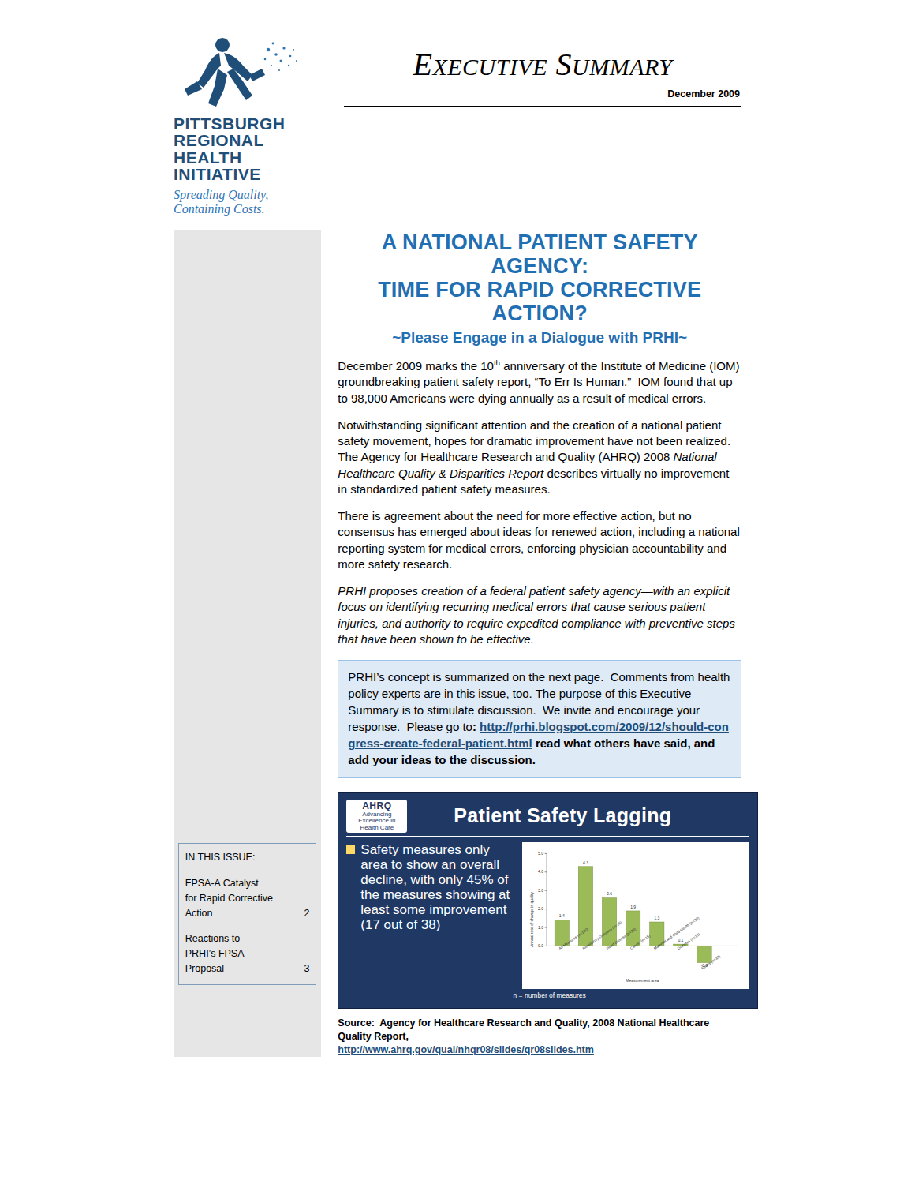Pittsburgh Regional Health Initiative
Spreading Quality,
Containing Costs.
EXECUTIVE SUMMARY
December 2009
IN THIS ISSUE:
FPSA-A Catalyst
for Rapid Corrective
Action
2
Reactions to
PRHI’s FPSA
Proposal
3
A NATIONAL PATIENT SAFETY AGENCY: TIME FOR RAPID CORRECTIVE ACTION?
~Please Engage in a Dialogue with PRHI~
December 2009 marks the 10th anniversary of the Institute of Medicine (IOM) groundbreaking patient safety report, “To Err Is Human.” IOM found that up to 98,000 Americans were dying annually as a result of medical errors.
Notwithstanding significant attention and the creation of a national patient safety movement, hopes for dramatic improvement have not been realized. The Agency for Healthcare Research and Quality (AHRQ) 2008 National Healthcare Quality & Disparities Report describes virtually no improvement in standardized patient safety measures.
There is agreement about the need for more effective action, but no consensus has emerged about ideas for renewed action, including a national reporting system for medical errors, enforcing physician accountability and more safety research.
PRHI proposes creation of a federal patient safety agency—with an explicit focus on identifying recurring medical errors that cause serious patient injuries, and authority to require expedited compliance with preventive steps that have been shown to be effective.
PRHI’s concept is summarized on the next page. Comments from health policy experts are in this issue, too. The purpose of this Executive Summary is to stimulate discussion. We invite and encourage your response. Please go to: http://prhi.blogspot.com/2009/12/should-congress-create-federal-patient.html read what others have said, and add your ideas to the discussion.
AHRQ Advancing
Excellence in
Health Care
Patient Safety Lagging
Safety measures only area to show an overall decline, with only 45% of the measures showing at least some improvement (17 out of 38)
Annual rate of change in quality 0.0 1.0 2.0 3.0 4.0 5.0 1.4 4.3 2.6 1.9 1.3 0.1 -0.9 All Measures (n=190) Respiratory Diseases (n=16) Heart Disease (n=23) Cancer (n=15) Maternal and Child Health (n=30) Diabetes (n=13) Safety (n=38) Measurement area
n = number of measures
Source: Agency for Healthcare Research and Quality, 2008 National Healthcare Quality Report,
http://www.ahrq.gov/qual/nhqr08/slides/qr08slides.htm